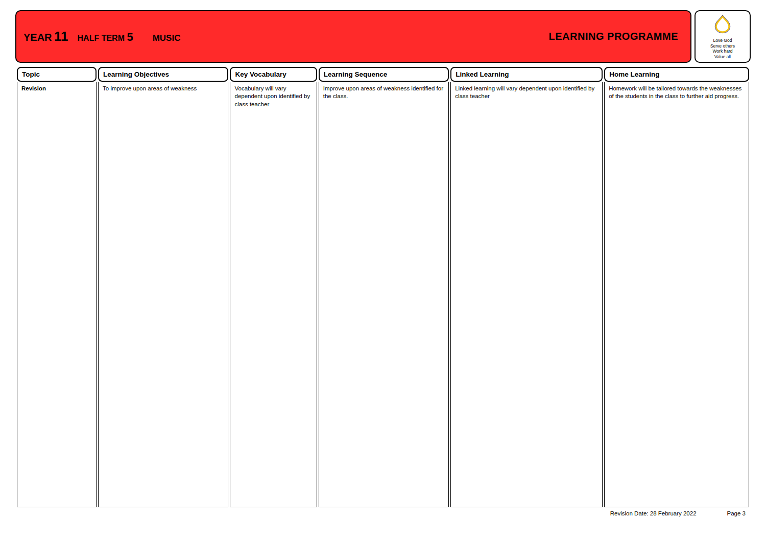YEAR 11 HALF TERM 5 MUSIC
LEARNING PROGRAMME
Love God
Serve others
Work hard
Value all
| Topic | Learning Objectives | Key Vocabulary | Learning Sequence | Linked Learning | Home Learning |
| --- | --- | --- | --- | --- | --- |
| Revision | To improve upon areas of weakness | Vocabulary will vary dependent upon identified by class teacher | Improve upon areas of weakness identified for the class. | Linked learning will vary dependent upon identified by class teacher | Homework will be tailored towards the weaknesses of the students in the class to further aid progress. |
Revision Date: 28 February 2022 Page 3